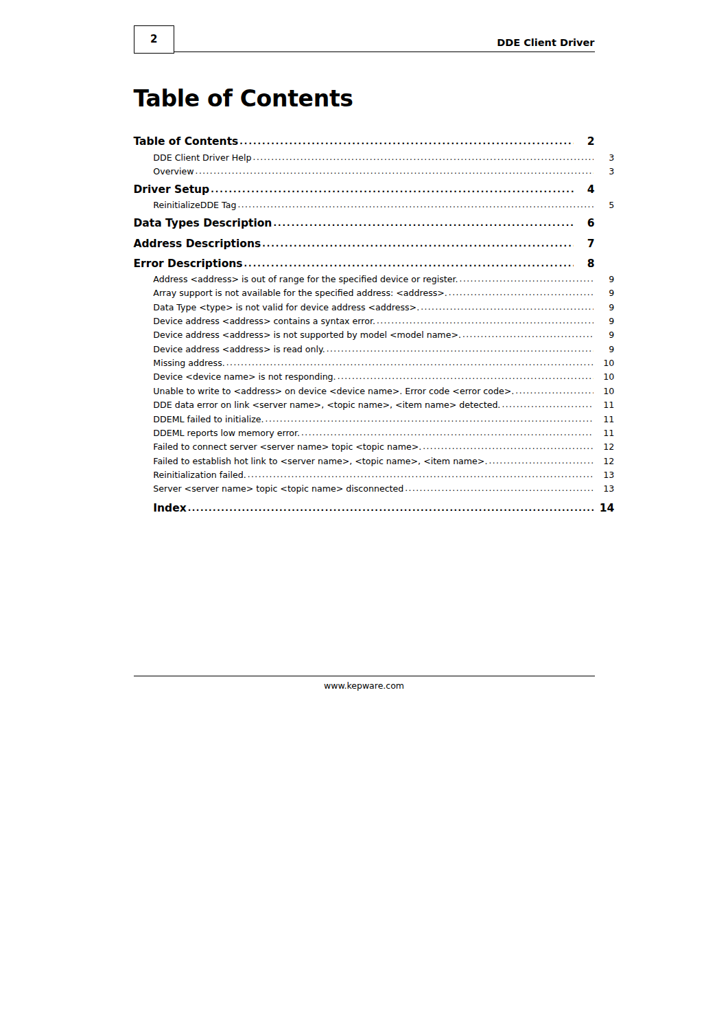DDE Client Driver
2
Table of Contents
Table of Contents .................................................................................................................. 2
DDE Client Driver Help .................................................................................................................. 3
Overview .................................................................................................................. 3
Driver Setup .................................................................................................................. 4
ReinitializeDDE Tag .................................................................................................................. 5
Data Types Description .................................................................................................................. 6
Address Descriptions .................................................................................................................. 7
Error Descriptions .................................................................................................................. 8
Address <address> is out of range for the specified device or register. .................................................................................................................. 9
Array support is not available for the specified address: <address>. .................................................................................................................. 9
Data Type <type> is not valid for device address <address>. .................................................................................................................. 9
Device address <address> contains a syntax error. .................................................................................................................. 9
Device address <address> is not supported by model <model name>. .................................................................................................................. 9
Device address <address> is read only. .................................................................................................................. 9
Missing address. .................................................................................................................. 10
Device <device name> is not responding. .................................................................................................................. 10
Unable to write to <address> on device <device name>. Error code <error code>. .................................................................................................................. 10
DDE data error on link <server name>, <topic name>, <item name> detected. .................................................................................................................. 11
DDEML failed to initialize. .................................................................................................................. 11
DDEML reports low memory error. .................................................................................................................. 11
Failed to connect server <server name> topic <topic name>. .................................................................................................................. 12
Failed to establish hot link to <server name>, <topic name>, <item name>. .................................................................................................................. 12
Reinitialization failed. .................................................................................................................. 13
Server <server name> topic <topic name> disconnected .................................................................................................................. 13
Index .................................................................................................................. 14
www.kepware.com